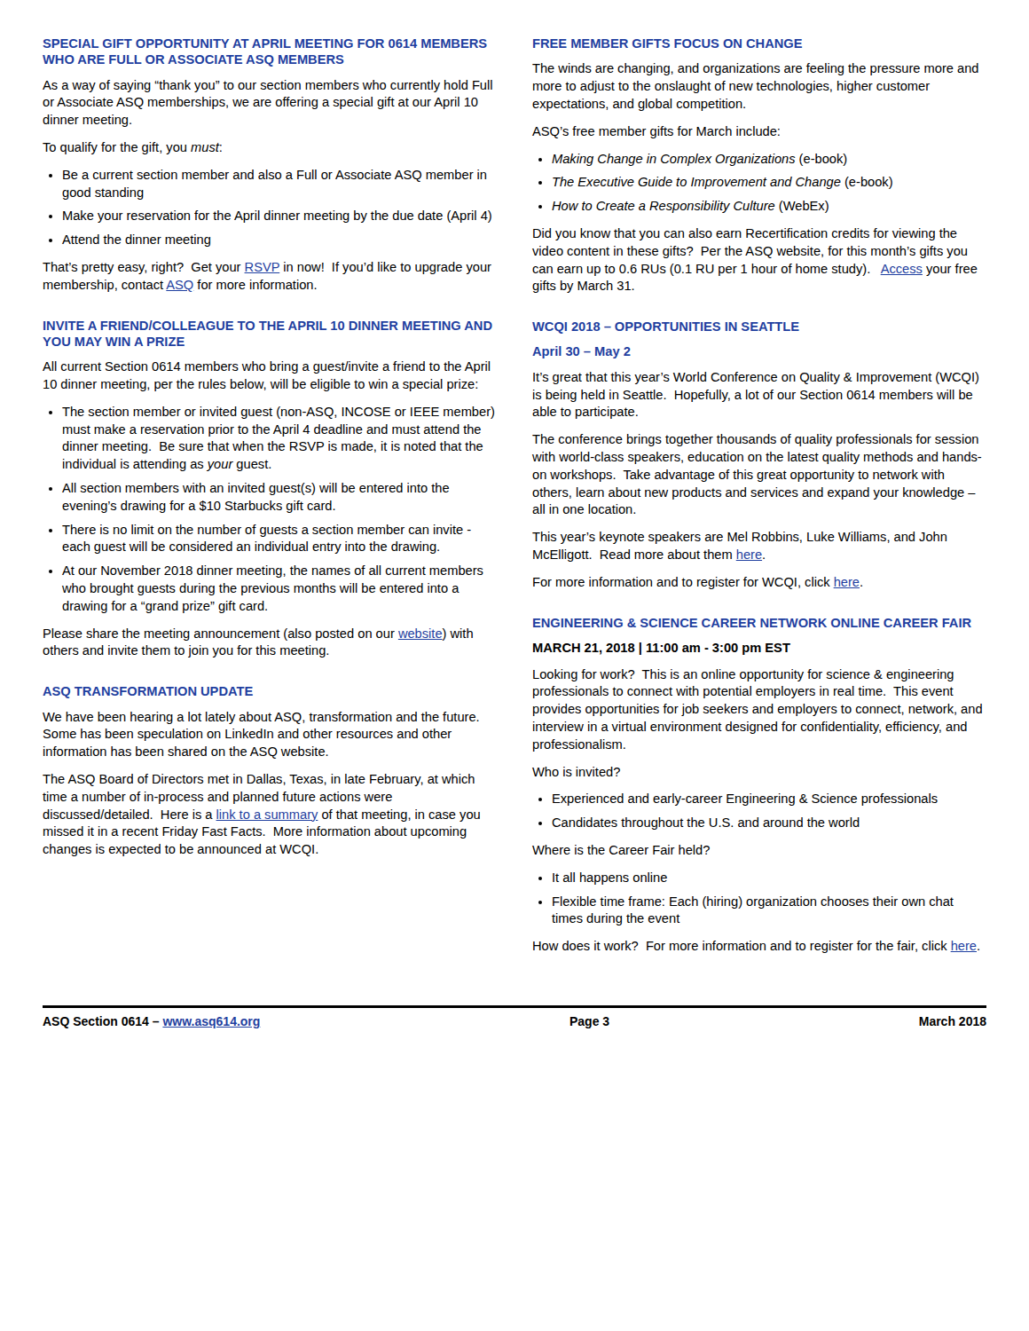Special Gift Opportunity at April Meeting for 0614 Members Who Are Full or Associate ASQ Members
As a way of saying “thank you” to our section members who currently hold Full or Associate ASQ memberships, we are offering a special gift at our April 10 dinner meeting.
To qualify for the gift, you must:
Be a current section member and also a Full or Associate ASQ member in good standing
Make your reservation for the April dinner meeting by the due date (April 4)
Attend the dinner meeting
That’s pretty easy, right? Get your RSVP in now! If you’d like to upgrade your membership, contact ASQ for more information.
Invite a Friend/Colleague to the April 10 Dinner Meeting and You May Win a Prize
All current Section 0614 members who bring a guest/invite a friend to the April 10 dinner meeting, per the rules below, will be eligible to win a special prize:
The section member or invited guest (non-ASQ, INCOSE or IEEE member) must make a reservation prior to the April 4 deadline and must attend the dinner meeting. Be sure that when the RSVP is made, it is noted that the individual is attending as your guest.
All section members with an invited guest(s) will be entered into the evening’s drawing for a $10 Starbucks gift card.
There is no limit on the number of guests a section member can invite - each guest will be considered an individual entry into the drawing.
At our November 2018 dinner meeting, the names of all current members who brought guests during the previous months will be entered into a drawing for a “grand prize” gift card.
Please share the meeting announcement (also posted on our website) with others and invite them to join you for this meeting.
ASQ Transformation Update
We have been hearing a lot lately about ASQ, transformation and the future. Some has been speculation on LinkedIn and other resources and other information has been shared on the ASQ website.
The ASQ Board of Directors met in Dallas, Texas, in late February, at which time a number of in-process and planned future actions were discussed/detailed. Here is a link to a summary of that meeting, in case you missed it in a recent Friday Fast Facts. More information about upcoming changes is expected to be announced at WCQI.
Free Member Gifts Focus on Change
The winds are changing, and organizations are feeling the pressure more and more to adjust to the onslaught of new technologies, higher customer expectations, and global competition.
ASQ’s free member gifts for March include:
Making Change in Complex Organizations (e-book)
The Executive Guide to Improvement and Change (e-book)
How to Create a Responsibility Culture (WebEx)
Did you know that you can also earn Recertification credits for viewing the video content in these gifts? Per the ASQ website, for this month’s gifts you can earn up to 0.6 RUs (0.1 RU per 1 hour of home study). Access your free gifts by March 31.
WCQI 2018 – Opportunities in Seattle
April 30 – May 2
It’s great that this year’s World Conference on Quality & Improvement (WCQI) is being held in Seattle. Hopefully, a lot of our Section 0614 members will be able to participate.
The conference brings together thousands of quality professionals for session with world-class speakers, education on the latest quality methods and hands-on workshops. Take advantage of this great opportunity to network with others, learn about new products and services and expand your knowledge – all in one location.
This year’s keynote speakers are Mel Robbins, Luke Williams, and John McElligott. Read more about them here.
For more information and to register for WCQI, click here.
Engineering & Science Career Network Online Career Fair
MARCH 21, 2018 | 11:00 am - 3:00 pm EST
Looking for work? This is an online opportunity for science & engineering professionals to connect with potential employers in real time. This event provides opportunities for job seekers and employers to connect, network, and interview in a virtual environment designed for confidentiality, efficiency, and professionalism.
Who is invited?
Experienced and early-career Engineering & Science professionals
Candidates throughout the U.S. and around the world
Where is the Career Fair held?
It all happens online
Flexible time frame: Each (hiring) organization chooses their own chat times during the event
How does it work? For more information and to register for the fair, click here.
ASQ Section 0614 – www.asq614.org
Page 3
March 2018